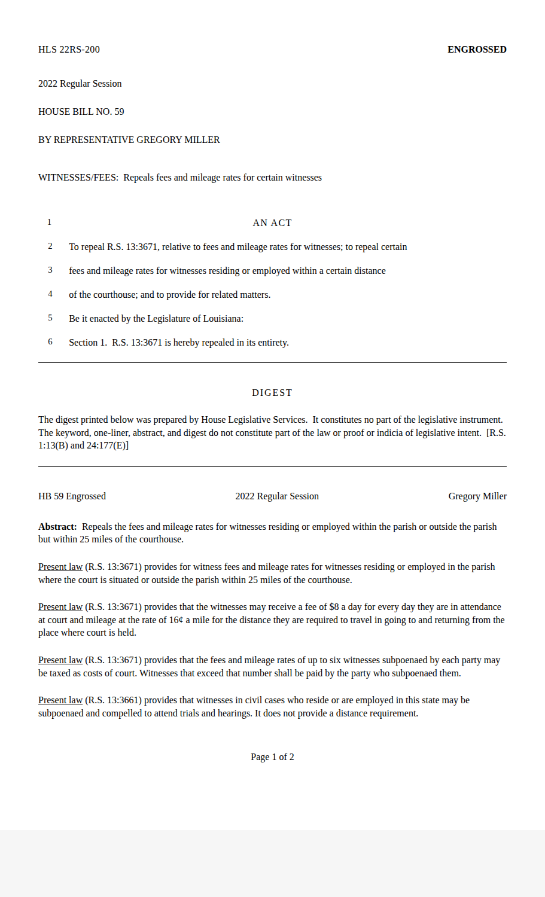HLS 22RS-200 ENGROSSED
2022 Regular Session
HOUSE BILL NO. 59
BY REPRESENTATIVE GREGORY MILLER
WITNESSES/FEES: Repeals fees and mileage rates for certain witnesses
AN ACT
To repeal R.S. 13:3671, relative to fees and mileage rates for witnesses; to repeal certain
fees and mileage rates for witnesses residing or employed within a certain distance
of the courthouse; and to provide for related matters.
Be it enacted by the Legislature of Louisiana:
Section 1. R.S. 13:3671 is hereby repealed in its entirety.
DIGEST
The digest printed below was prepared by House Legislative Services. It constitutes no part of the legislative instrument. The keyword, one-liner, abstract, and digest do not constitute part of the law or proof or indicia of legislative intent. [R.S. 1:13(B) and 24:177(E)]
HB 59 Engrossed 2022 Regular Session Gregory Miller
Abstract: Repeals the fees and mileage rates for witnesses residing or employed within the parish or outside the parish but within 25 miles of the courthouse.
Present law (R.S. 13:3671) provides for witness fees and mileage rates for witnesses residing or employed in the parish where the court is situated or outside the parish within 25 miles of the courthouse.
Present law (R.S. 13:3671) provides that the witnesses may receive a fee of $8 a day for every day they are in attendance at court and mileage at the rate of 16¢ a mile for the distance they are required to travel in going to and returning from the place where court is held.
Present law (R.S. 13:3671) provides that the fees and mileage rates of up to six witnesses subpoenaed by each party may be taxed as costs of court. Witnesses that exceed that number shall be paid by the party who subpoenaed them.
Present law (R.S. 13:3661) provides that witnesses in civil cases who reside or are employed in this state may be subpoenaed and compelled to attend trials and hearings. It does not provide a distance requirement.
Page 1 of 2